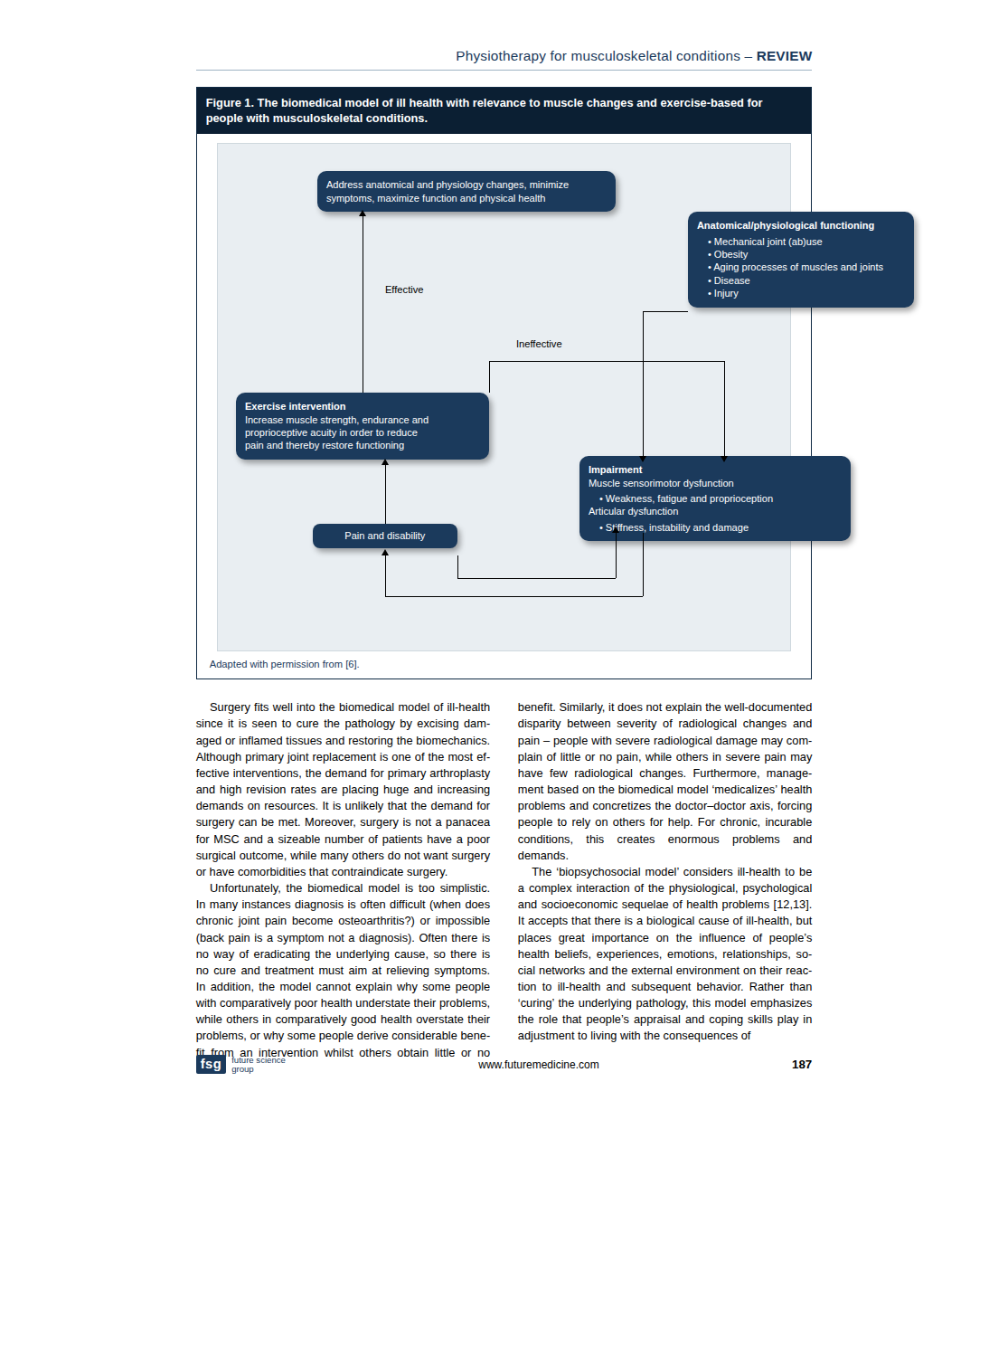Physiotherapy for musculoskeletal conditions – REVIEW
Figure 1. The biomedical model of ill health with relevance to muscle changes and exercise-based for people with musculoskeletal conditions.
Address anatomical and physiology changes, minimize
symptoms, maximize function and physical health
Anatomical/physiological functioning
Mechanical joint (ab)use
Obesity
Aging processes of muscles and joints
Disease
Injury
Exercise intervention
Increase muscle strength, endurance and
proprioceptive acuity in order to reduce
pain and thereby restore functioning
Impairment
Muscle sensorimotor dysfunction
Weakness, fatigue and proprioception
Articular dysfunction
Stiffness, instability and damage
Pain and disability
Effective
Ineffective
Adapted with permission from [6].
Surgery fits well into the biomedical model of ill-health since it is seen to cure the pathology by excising damaged or inflamed tissues and restoring the biomechanics. Although primary joint replacement is one of the most effective interventions, the demand for primary arthroplasty and high revision rates are placing huge and increasing demands on resources. It is unlikely that the demand for surgery can be met. Moreover, surgery is not a panacea for MSC and a sizeable number of patients have a poor surgical outcome, while many others do not want surgery or have comorbidities that contraindicate surgery.
Unfortunately, the biomedical model is too simplistic. In many instances diagnosis is often difficult (when does chronic joint pain become osteoarthritis?) or impossible (back pain is a symptom not a diagnosis). Often there is no way of eradicating the underlying cause, so there is no cure and treatment must aim at relieving symptoms. In addition, the model cannot explain why some people with comparatively poor health understate their problems, while others in comparatively good health overstate their problems, or why some people derive considerable benefit from an intervention whilst others obtain little or no benefit. Similarly, it does not explain the well-documented disparity between severity of radiological changes and pain – people with severe radiological damage may complain of little or no pain, while others in severe pain may have few radiological changes. Furthermore, management based on the biomedical model ‘medicalizes’ health problems and concretizes the doctor–doctor axis, forcing people to rely on others for help. For chronic, incurable conditions, this creates enormous problems and demands.
The ‘biopsychosocial model’ considers ill-health to be a complex interaction of the physiological, psychological and socioeconomic sequelae of health problems [12,13]. It accepts that there is a biological cause of ill-health, but places great importance on the influence of people’s health beliefs, experiences, emotions, relationships, social networks and the external environment on their reaction to ill-health and subsequent behavior. Rather than ‘curing’ the underlying pathology, this model emphasizes the role that people’s appraisal and coping skills play in adjustment to living with the consequences of
fsg future science
group
www.futuremedicine.com
187